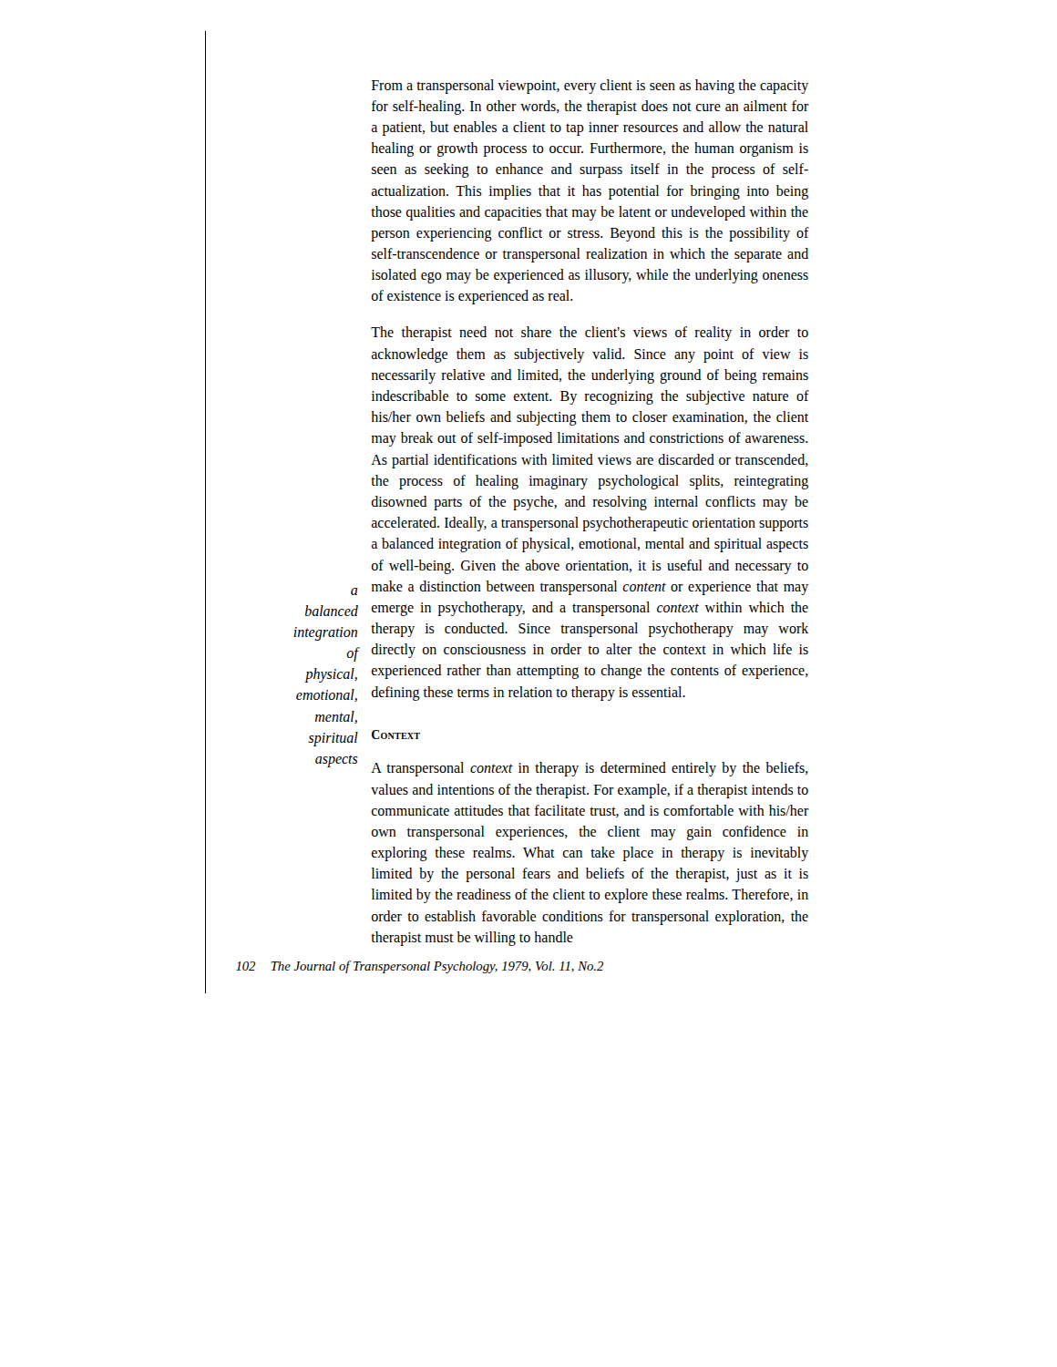From a transpersonal viewpoint, every client is seen as having the capacity for self-healing. In other words, the therapist does not cure an ailment for a patient, but enables a client to tap inner resources and allow the natural healing or growth process to occur. Furthermore, the human organism is seen as seeking to enhance and surpass itself in the process of self-actualization. This implies that it has potential for bringing into being those qualities and capacities that may be latent or undeveloped within the person experiencing conflict or stress. Beyond this is the possibility of self-transcendence or transpersonal realization in which the separate and isolated ego may be experienced as illusory, while the underlying oneness of existence is experienced as real.
The therapist need not share the client's views of reality in order to acknowledge them as subjectively valid. Since any point of view is necessarily relative and limited, the underlying ground of being remains indescribable to some extent. By recognizing the subjective nature of his/her own beliefs and subjecting them to closer examination, the client may break out of self-imposed limitations and constrictions of awareness. As partial identifications with limited views are discarded or transcended, the process of healing imaginary psychological splits, reintegrating disowned parts of the psyche, and resolving internal conflicts may be accelerated. Ideally, a transpersonal psychotherapeutic orientation supports a balanced integration of physical, emotional, mental and spiritual aspects of well-being. Given the above orientation, it is useful and necessary to make a distinction between transpersonal content or experience that may emerge in psychotherapy, and a transpersonal context within which the therapy is conducted. Since transpersonal psychotherapy may work directly on consciousness in order to alter the context in which life is experienced rather than attempting to change the contents of experience, defining these terms in relation to therapy is essential.
a
balanced
integration
of
physical,
emotional,
mental,
spiritual
aspects
Context
A transpersonal context in therapy is determined entirely by the beliefs, values and intentions of the therapist. For example, if a therapist intends to communicate attitudes that facilitate trust, and is comfortable with his/her own transpersonal experiences, the client may gain confidence in exploring these realms. What can take place in therapy is inevitably limited by the personal fears and beliefs of the therapist, just as it is limited by the readiness of the client to explore these realms. Therefore, in order to establish favorable conditions for transpersonal exploration, the therapist must be willing to handle
102 The Journal of Transpersonal Psychology, 1979, Vol. 11, No. 2